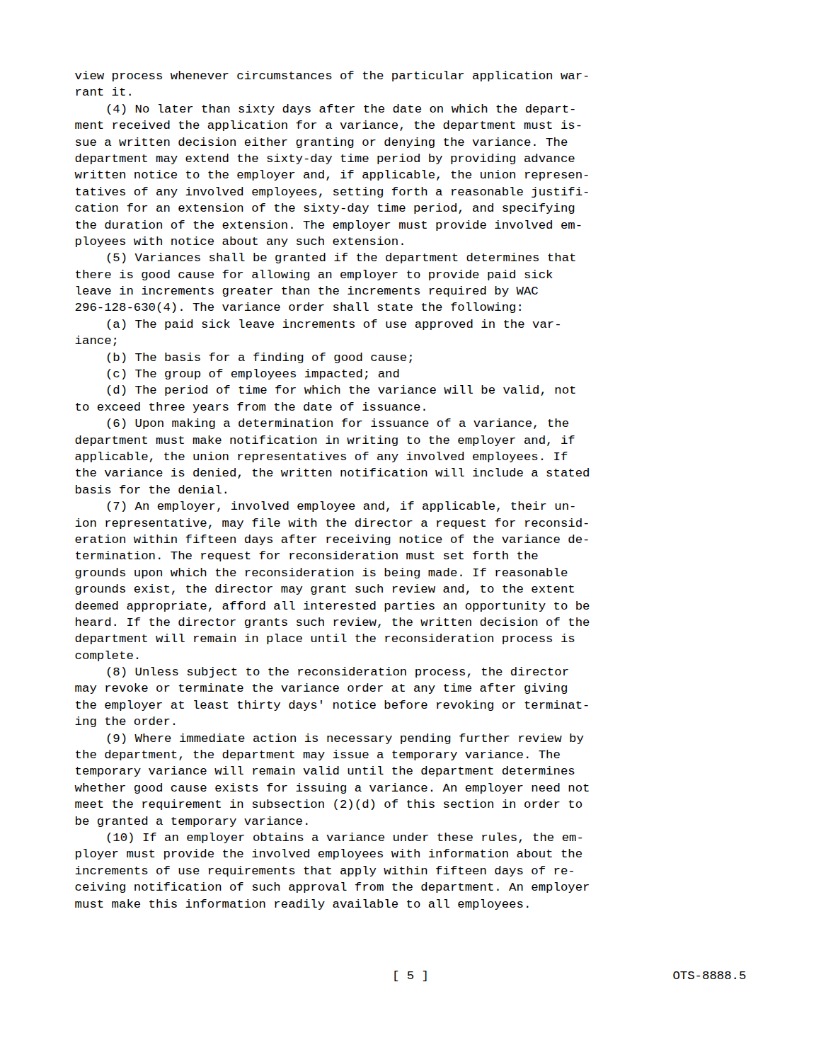view process whenever circumstances of the particular application war-
rant it.
(4) No later than sixty days after the date on which the depart-
ment received the application for a variance, the department must is-
sue a written decision either granting or denying the variance. The
department may extend the sixty-day time period by providing advance
written notice to the employer and, if applicable, the union represen-
tatives of any involved employees, setting forth a reasonable justifi-
cation for an extension of the sixty-day time period, and specifying
the duration of the extension. The employer must provide involved em-
ployees with notice about any such extension.
(5) Variances shall be granted if the department determines that
there is good cause for allowing an employer to provide paid sick
leave in increments greater than the increments required by WAC
296-128-630(4). The variance order shall state the following:
(a) The paid sick leave increments of use approved in the var-
iance;
(b) The basis for a finding of good cause;
(c) The group of employees impacted; and
(d) The period of time for which the variance will be valid, not
to exceed three years from the date of issuance.
(6) Upon making a determination for issuance of a variance, the
department must make notification in writing to the employer and, if
applicable, the union representatives of any involved employees. If
the variance is denied, the written notification will include a stated
basis for the denial.
(7) An employer, involved employee and, if applicable, their un-
ion representative, may file with the director a request for reconsid-
eration within fifteen days after receiving notice of the variance de-
termination. The request for reconsideration must set forth the
grounds upon which the reconsideration is being made. If reasonable
grounds exist, the director may grant such review and, to the extent
deemed appropriate, afford all interested parties an opportunity to be
heard. If the director grants such review, the written decision of the
department will remain in place until the reconsideration process is
complete.
(8) Unless subject to the reconsideration process, the director
may revoke or terminate the variance order at any time after giving
the employer at least thirty days' notice before revoking or terminat-
ing the order.
(9) Where immediate action is necessary pending further review by
the department, the department may issue a temporary variance. The
temporary variance will remain valid until the department determines
whether good cause exists for issuing a variance. An employer need not
meet the requirement in subsection (2)(d) of this section in order to
be granted a temporary variance.
(10) If an employer obtains a variance under these rules, the em-
ployer must provide the involved employees with information about the
increments of use requirements that apply within fifteen days of re-
ceiving notification of such approval from the department. An employer
must make this information readily available to all employees.
[ 5 ] OTS-8888.5